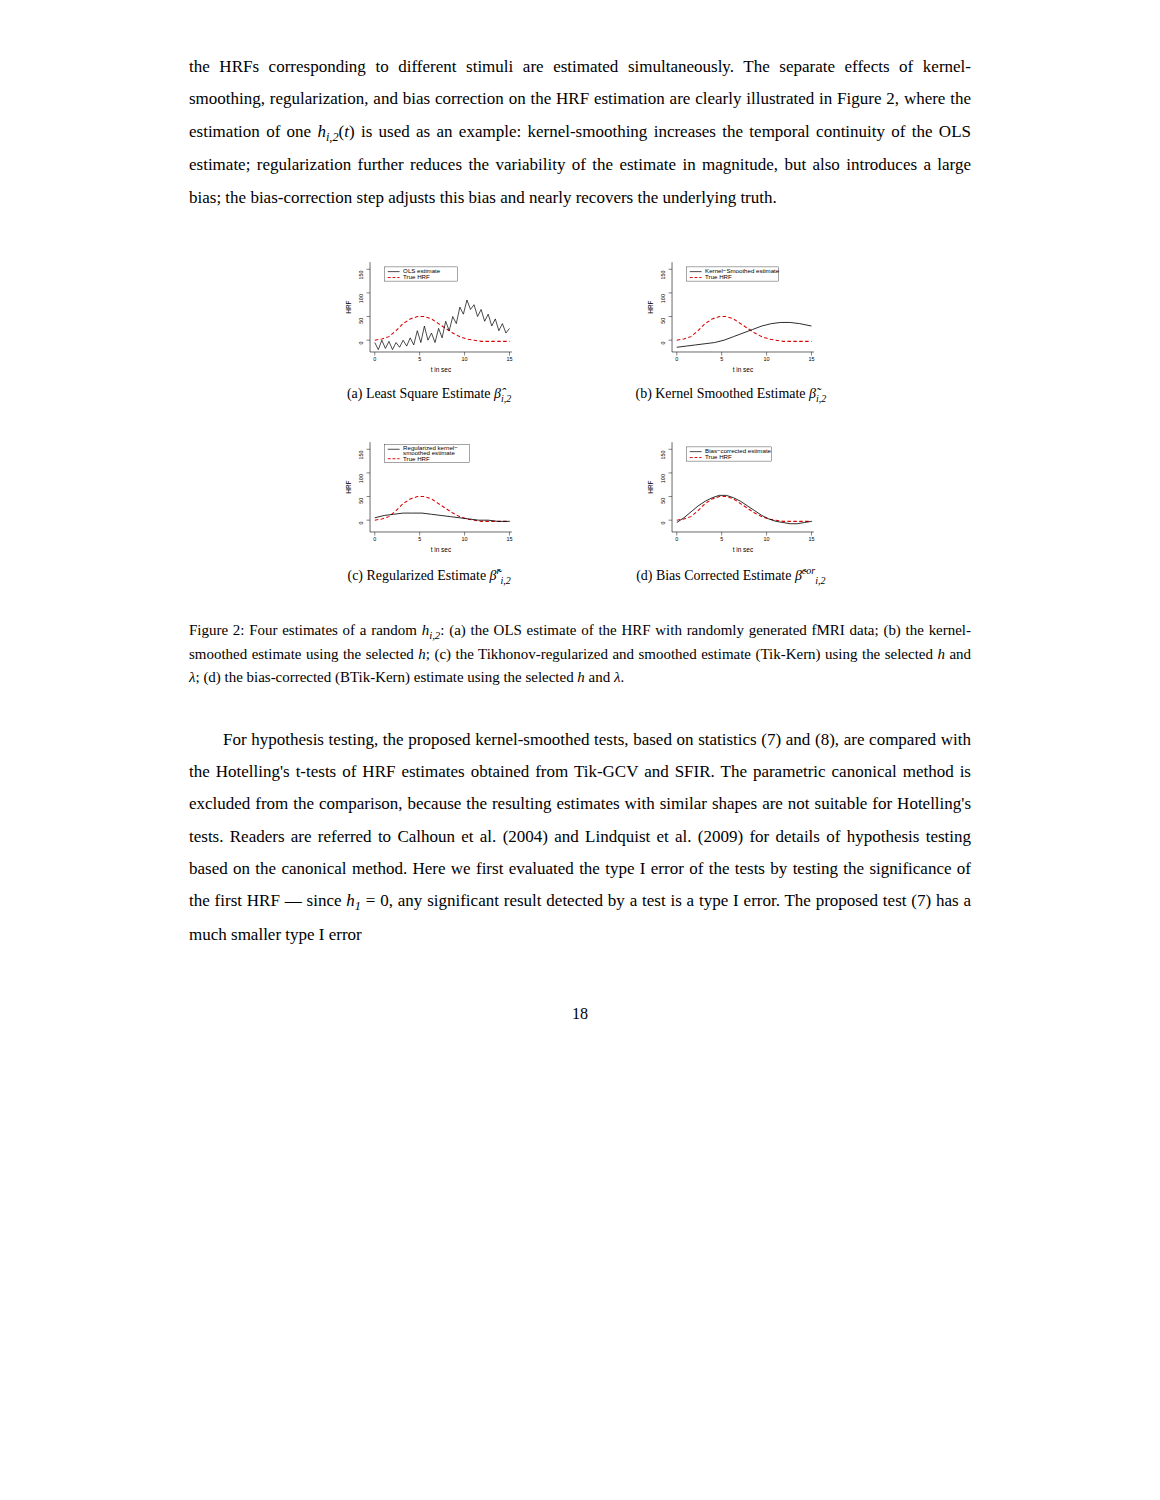the HRFs corresponding to different stimuli are estimated simultaneously. The separate effects of kernel-smoothing, regularization, and bias correction on the HRF estimation are clearly illustrated in Figure 2, where the estimation of one hi,2(t) is used as an example: kernel-smoothing increases the temporal continuity of the OLS estimate; regularization further reduces the variability of the estimate in magnitude, but also introduces a large bias; the bias-correction step adjusts this bias and nearly recovers the underlying truth.
150 100 50 0 0 5 10 15 t in sec HRF OLS estimate True HRF
(a) Least Square Estimate β̂i,2
150 100 50 0 0 5 10 15 t in sec HRF Kernel−Smoothed estimate True HRF
(b) Kernel Smoothed Estimate β̃i,2
150 100 50 0 0 5 10 15 t in sec HRF Regularized kernel− smoothed estimate True HRF
(c) Regularized Estimate β̃ri,2
150 100 50 0 0 5 10 15 t in sec HRF Bias−corrected estimate True HRF
(d) Bias Corrected Estimate β̃cori,2
Figure 2: Four estimates of a random hi,2: (a) the OLS estimate of the HRF with randomly generated fMRI data; (b) the kernel-smoothed estimate using the selected h; (c) the Tikhonov-regularized and smoothed estimate (Tik-Kern) using the selected h and λ; (d) the bias-corrected (BTik-Kern) estimate using the selected h and λ.
For hypothesis testing, the proposed kernel-smoothed tests, based on statistics (7) and (8), are compared with the Hotelling's t-tests of HRF estimates obtained from Tik-GCV and SFIR. The parametric canonical method is excluded from the comparison, because the resulting estimates with similar shapes are not suitable for Hotelling's tests. Readers are referred to Calhoun et al. (2004) and Lindquist et al. (2009) for details of hypothesis testing based on the canonical method. Here we first evaluated the type I error of the tests by testing the significance of the first HRF — since h1 = 0, any significant result detected by a test is a type I error. The proposed test (7) has a much smaller type I error
18